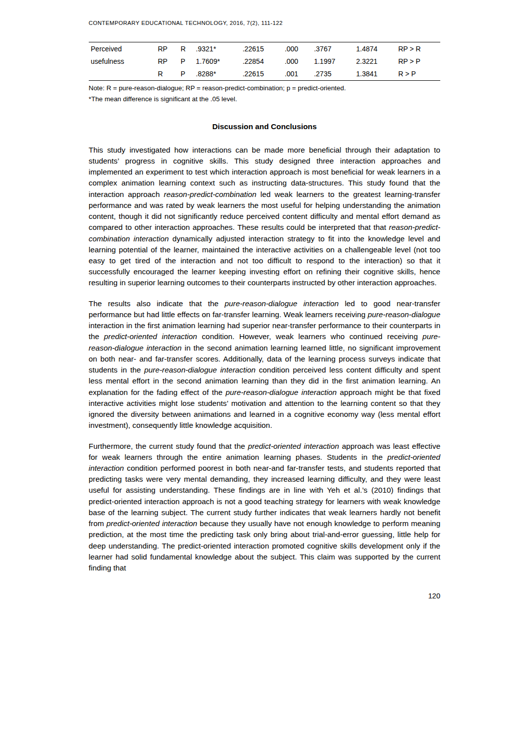CONTEMPORARY EDUCATIONAL TECHNOLOGY, 2016, 7(2), 111-122
| Perceived | RP | R | .9321* | .22615 | .000 | .3767 | 1.4874 | RP > R |
| usefulness | RP | P | 1.7609* | .22854 | .000 | 1.1997 | 2.3221 | RP > P |
| | R | P | .8288* | .22615 | .001 | .2735 | 1.3841 | R > P |
Note: R = pure-reason-dialogue; RP = reason-predict-combination; p = predict-oriented.
*The mean difference is significant at the .05 level.
Discussion and Conclusions
This study investigated how interactions can be made more beneficial through their adaptation to students’ progress in cognitive skills. This study designed three interaction approaches and implemented an experiment to test which interaction approach is most beneficial for weak learners in a complex animation learning context such as instructing data-structures. This study found that the interaction approach reason-predict-combination led weak learners to the greatest learning-transfer performance and was rated by weak learners the most useful for helping understanding the animation content, though it did not significantly reduce perceived content difficulty and mental effort demand as compared to other interaction approaches. These results could be interpreted that that reason-predict-combination interaction dynamically adjusted interaction strategy to fit into the knowledge level and learning potential of the learner, maintained the interactive activities on a challengeable level (not too easy to get tired of the interaction and not too difficult to respond to the interaction) so that it successfully encouraged the learner keeping investing effort on refining their cognitive skills, hence resulting in superior learning outcomes to their counterparts instructed by other interaction approaches.
The results also indicate that the pure-reason-dialogue interaction led to good near-transfer performance but had little effects on far-transfer learning. Weak learners receiving pure-reason-dialogue interaction in the first animation learning had superior near-transfer performance to their counterparts in the predict-oriented interaction condition. However, weak learners who continued receiving pure-reason-dialogue interaction in the second animation learning learned little, no significant improvement on both near- and far-transfer scores. Additionally, data of the learning process surveys indicate that students in the pure-reason-dialogue interaction condition perceived less content difficulty and spent less mental effort in the second animation learning than they did in the first animation learning. An explanation for the fading effect of the pure-reason-dialogue interaction approach might be that fixed interactive activities might lose students’ motivation and attention to the learning content so that they ignored the diversity between animations and learned in a cognitive economy way (less mental effort investment), consequently little knowledge acquisition.
Furthermore, the current study found that the predict-oriented interaction approach was least effective for weak learners through the entire animation learning phases. Students in the predict-oriented interaction condition performed poorest in both near-and far-transfer tests, and students reported that predicting tasks were very mental demanding, they increased learning difficulty, and they were least useful for assisting understanding. These findings are in line with Yeh et al.’s (2010) findings that predict-oriented interaction approach is not a good teaching strategy for learners with weak knowledge base of the learning subject. The current study further indicates that weak learners hardly not benefit from predict-oriented interaction because they usually have not enough knowledge to perform meaning prediction, at the most time the predicting task only bring about trial-and-error guessing, little help for deep understanding. The predict-oriented interaction promoted cognitive skills development only if the learner had solid fundamental knowledge about the subject. This claim was supported by the current finding that
120